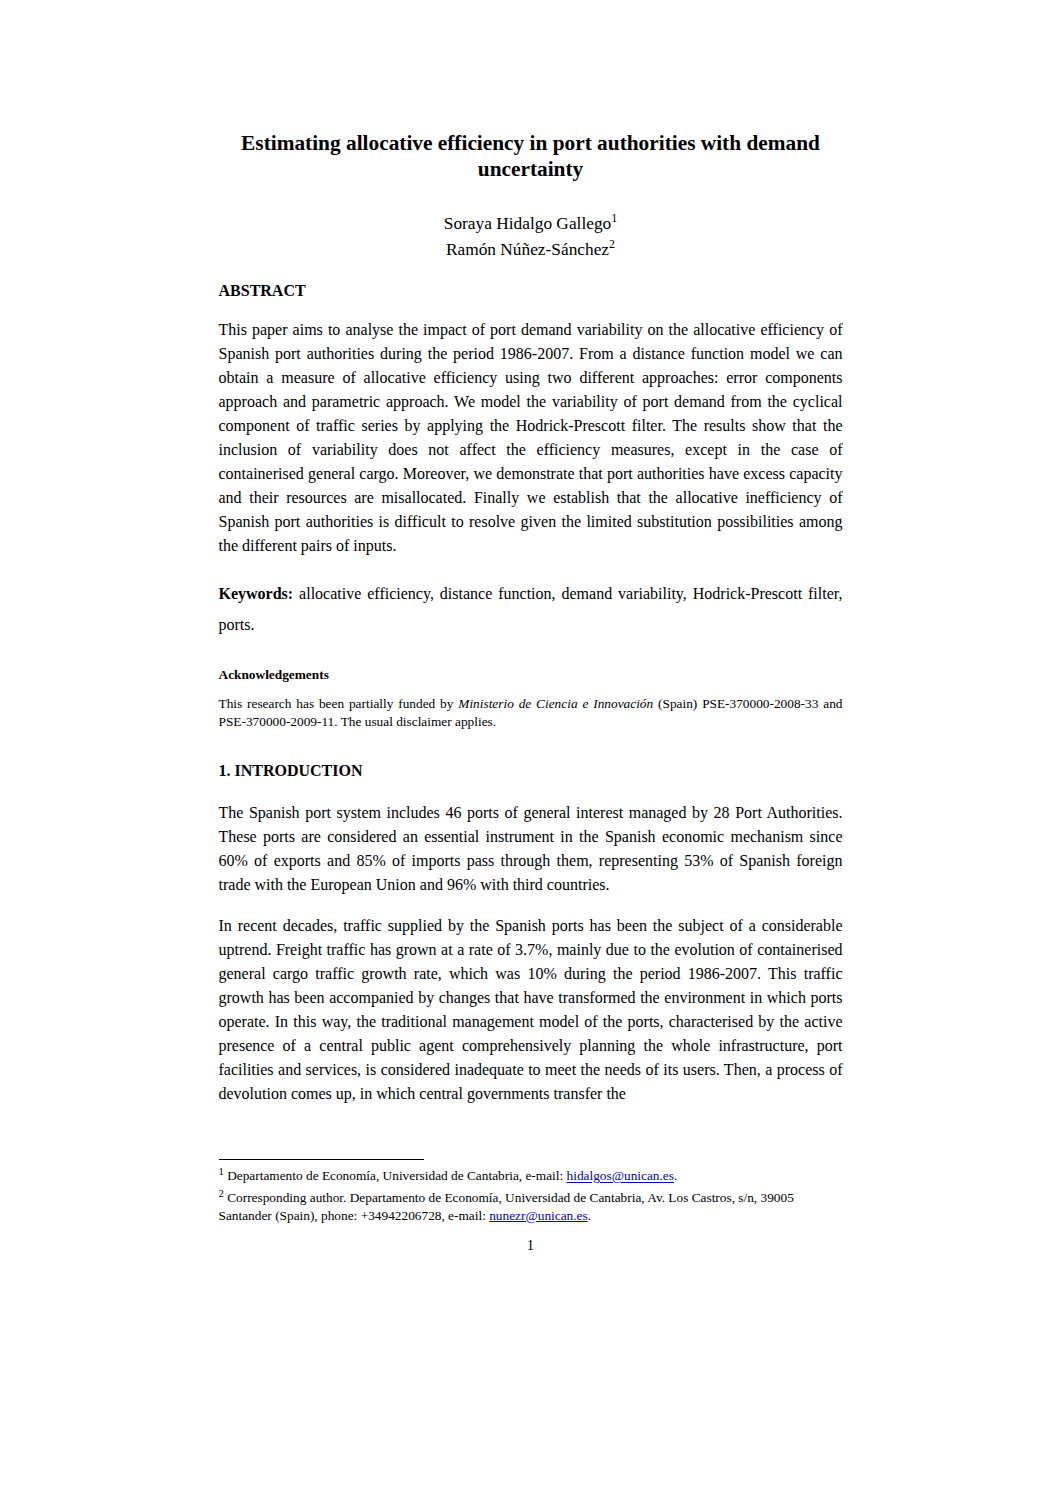Estimating allocative efficiency in port authorities with demand
uncertainty
Soraya Hidalgo Gallego1
Ramón Núñez-Sánchez2
ABSTRACT
This paper aims to analyse the impact of port demand variability on the allocative efficiency of Spanish port authorities during the period 1986-2007. From a distance function model we can obtain a measure of allocative efficiency using two different approaches: error components approach and parametric approach. We model the variability of port demand from the cyclical component of traffic series by applying the Hodrick-Prescott filter. The results show that the inclusion of variability does not affect the efficiency measures, except in the case of containerised general cargo. Moreover, we demonstrate that port authorities have excess capacity and their resources are misallocated. Finally we establish that the allocative inefficiency of Spanish port authorities is difficult to resolve given the limited substitution possibilities among the different pairs of inputs.
Keywords: allocative efficiency, distance function, demand variability, Hodrick-Prescott filter, ports.
Acknowledgements
This research has been partially funded by Ministerio de Ciencia e Innovación (Spain) PSE-370000-2008-33 and PSE-370000-2009-11. The usual disclaimer applies.
1. INTRODUCTION
The Spanish port system includes 46 ports of general interest managed by 28 Port Authorities. These ports are considered an essential instrument in the Spanish economic mechanism since 60% of exports and 85% of imports pass through them, representing 53% of Spanish foreign trade with the European Union and 96% with third countries.
In recent decades, traffic supplied by the Spanish ports has been the subject of a considerable uptrend. Freight traffic has grown at a rate of 3.7%, mainly due to the evolution of containerised general cargo traffic growth rate, which was 10% during the period 1986-2007. This traffic growth has been accompanied by changes that have transformed the environment in which ports operate. In this way, the traditional management model of the ports, characterised by the active presence of a central public agent comprehensively planning the whole infrastructure, port facilities and services, is considered inadequate to meet the needs of its users. Then, a process of devolution comes up, in which central governments transfer the
1 Departamento de Economía, Universidad de Cantabria, e-mail: hidalgos@unican.es.
2 Corresponding author. Departamento de Economía, Universidad de Cantabria, Av. Los Castros, s/n, 39005 Santander (Spain), phone: +34942206728, e-mail: nunezr@unican.es.
1